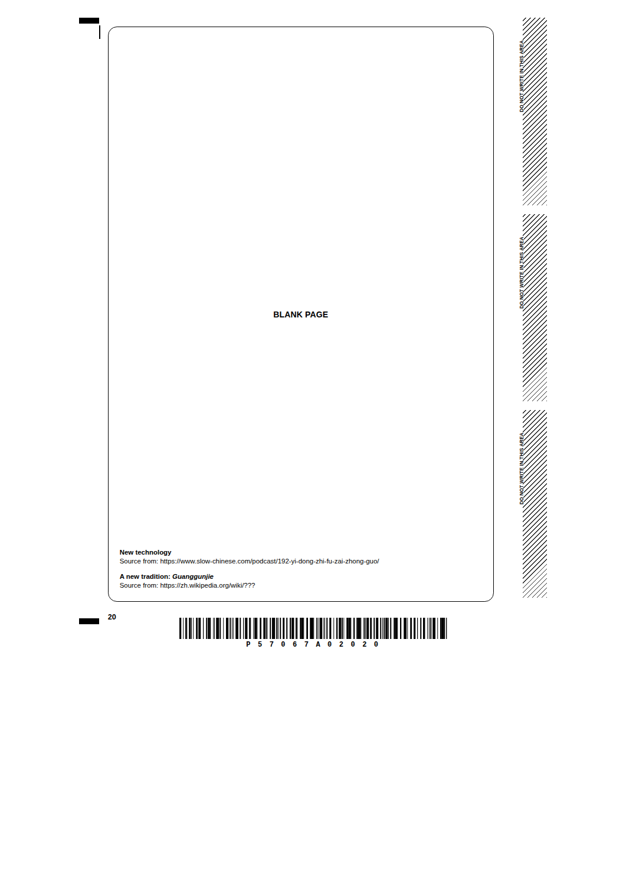DO NOT WRITE IN THIS AREA
DO NOT WRITE IN THIS AREA
DO NOT WRITE IN THIS AREA
BLANK PAGE
New technology
Source from: https://www.slow-chinese.com/podcast/192-yi-dong-zhi-fu-zai-zhong-guo/
A new tradition: Guanggunjie
Source from: https://zh.wikipedia.org/wiki/???
20
P 5 7 0 6 7 A 0 2 0 2 0